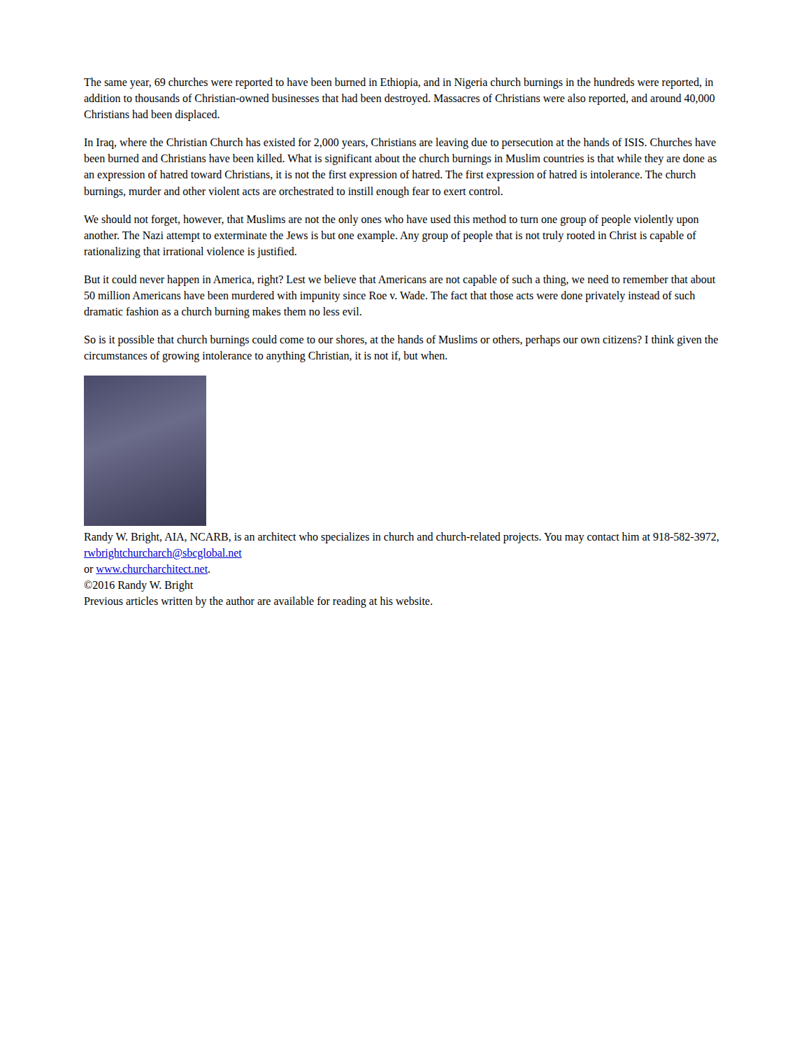The same year, 69 churches were reported to have been burned in Ethiopia, and in Nigeria church burnings in the hundreds were reported, in addition to thousands of Christian-owned businesses that had been destroyed. Massacres of Christians were also reported, and around 40,000 Christians had been displaced.
In Iraq, where the Christian Church has existed for 2,000 years, Christians are leaving due to persecution at the hands of ISIS. Churches have been burned and Christians have been killed. What is significant about the church burnings in Muslim countries is that while they are done as an expression of hatred toward Christians, it is not the first expression of hatred. The first expression of hatred is intolerance. The church burnings, murder and other violent acts are orchestrated to instill enough fear to exert control.
We should not forget, however, that Muslims are not the only ones who have used this method to turn one group of people violently upon another. The Nazi attempt to exterminate the Jews is but one example. Any group of people that is not truly rooted in Christ is capable of rationalizing that irrational violence is justified.
But it could never happen in America, right? Lest we believe that Americans are not capable of such a thing, we need to remember that about 50 million Americans have been murdered with impunity since Roe v. Wade. The fact that those acts were done privately instead of such dramatic fashion as a church burning makes them no less evil.
So is it possible that church burnings could come to our shores, at the hands of Muslims or others, perhaps our own citizens? I think given the circumstances of growing intolerance to anything Christian, it is not if, but when.
Randy W. Bright, AIA, NCARB, is an architect who specializes in church and church-related projects. You may contact him at 918-582-3972, rwbrightchurcharch@sbcglobal.net
or www.churcharchitect.net.
©2016 Randy W. Bright
Previous articles written by the author are available for reading at his website.